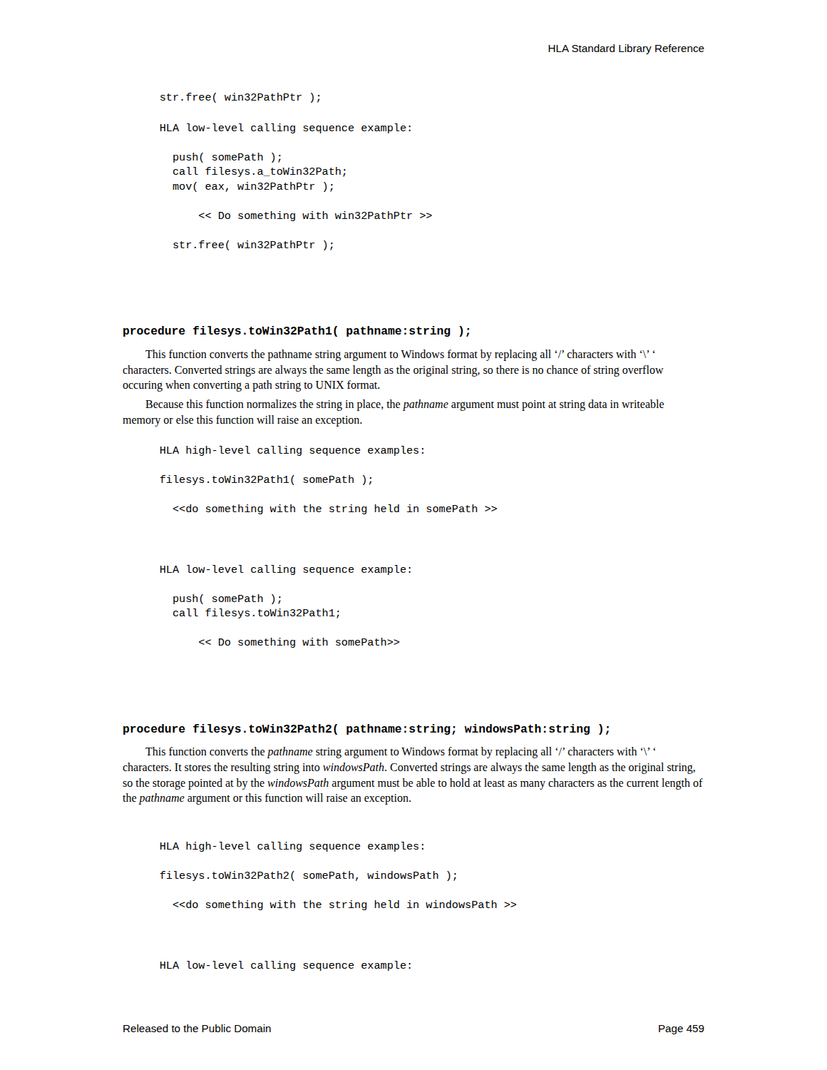HLA Standard Library Reference
  str.free( win32PathPtr );
  HLA low-level calling sequence example:

    push( somePath );
    call filesys.a_toWin32Path;
    mov( eax, win32PathPtr );

        << Do something with win32PathPtr >>

    str.free( win32PathPtr );
procedure filesys.toWin32Path1( pathname:string );
This function converts the pathname string argument to Windows format by replacing all ‘/’ characters with ‘\’ ‘ characters. Converted strings are always the same length as the original string, so there is no chance of string overflow occuring when converting a path string to UNIX format.
Because this function normalizes the string in place, the pathname argument must point at string data in writeable memory or else this function will raise an exception.
  HLA high-level calling sequence examples:

  filesys.toWin32Path1( somePath );

    <<do something with the string held in somePath >>
  HLA low-level calling sequence example:

    push( somePath );
    call filesys.toWin32Path1;

        << Do something with somePath>>
procedure filesys.toWin32Path2( pathname:string; windowsPath:string );
This function converts the pathname string argument to Windows format by replacing all ‘/’ characters with ‘\’ ‘ characters. It stores the resulting string into windowsPath. Converted strings are always the same length as the original string, so the storage pointed at by the windowsPath argument must be able to hold at least as many characters as the current length of the pathname argument or this function will raise an exception.
  HLA high-level calling sequence examples:

  filesys.toWin32Path2( somePath, windowsPath );

    <<do something with the string held in windowsPath >>
  HLA low-level calling sequence example:
Released to the Public Domain Page 459